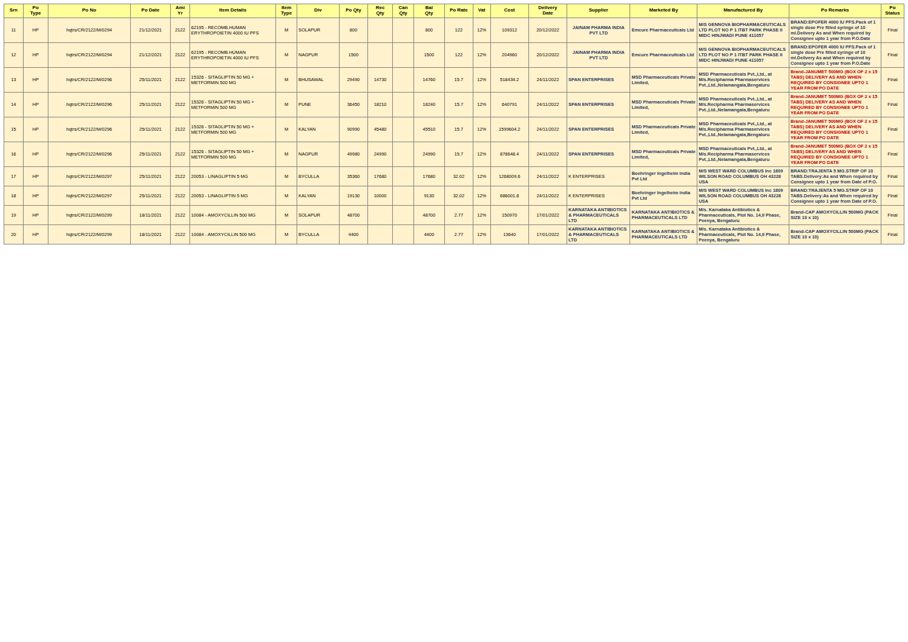| Srn | Po Type | Po No | Po Date | Ami Yr | Item Details | Item Type | Div | Po Qty | Rec Qty | Can Qty | Bal Qty | Po Rate | Vat | Cost | Delivery Date | Supplier | Marketed By | Manufactured By | Po Remarks | Po Status |
| --- | --- | --- | --- | --- | --- | --- | --- | --- | --- | --- | --- | --- | --- | --- | --- | --- | --- | --- | --- | --- |
| 11 | HP | hqtrs/CR/2122/M/0294 | 21/12/2021 | 2122 | 62195 - RECOMB.HUMAN ERYTHROPOIETIN 4000 IU PFS | M | SOLAPUR | 800 | | | 800 | 122 | 12% | 109312 | 20/12/2022 | JAINAM PHARMA INDIA PVT LTD | Emcure Pharmaceuitcals Ltd | M/S GENNOVA BIOPHARMACEUTICALS LTD PLOT NO P 1 ITBT PARK PHASE II MIDC HINJWADI PUNE 411057 | BRAND:EPOFER 4000 IU PFS.Pack of 1 single dose Pre filled syringe of 10 ml.Delivery As and When required by Consignee upto 1 year from P.O.Date | Final |
| 12 | HP | hqtrs/CR/2122/M/0294 | 21/12/2021 | 2122 | 62195 - RECOMB.HUMAN ERYTHROPOIETIN 4000 IU PFS | M | NAGPUR | 1500 | | | 1500 | 122 | 12% | 204960 | 20/12/2022 | JAINAM PHARMA INDIA PVT LTD | Emcure Pharmaceuitcals Ltd | M/S GENNOVA BIOPHARMACEUTICALS LTD PLOT NO P 1 ITBT PARK PHASE II MIDC HINJWADI PUNE 411057 | BRAND:EPOFER 4000 IU PFS.Pack of 1 single dose Pre filled syringe of 10 ml.Delivery As and When required by Consignee upto 1 year from P.O.Date | Final |
| 13 | HP | hqtrs/CR/2122/M/0296 | 25/11/2021 | 2122 | 15326 - SITAGLIPTIN 50 MG + METFORMIN 500 MG | M | BHUSAWAL | 29490 | 14730 | | 14760 | 15.7 | 12% | 518434.2 | 24/11/2022 | SPAN ENTERPRISES | MSD Pharmaceuticals Private Limited, | MSD Pharmaceuticals Pvt.,Ltd., at M/s.Recipharma Pharmaservices Pvt.,Ltd.,Nelamangala,Bengaluru | Brand-JANUMET 500MG (BOX OF 2 x 15 TABS) DELIVERY AS AND WHEN REQUIRED BY CONSIGNEE UPTO 1 YEAR FROM PO DATE | Final |
| 14 | HP | hqtrs/CR/2122/M/0296 | 25/11/2021 | 2122 | 15326 - SITAGLIPTIN 50 MG + METFORMIN 500 MG | M | PUNE | 36450 | 18210 | | 18240 | 15.7 | 12% | 640791 | 24/11/2022 | SPAN ENTERPRISES | MSD Pharmaceuticals Private Limited, | MSD Pharmaceuticals Pvt.,Ltd., at M/s.Recipharma Pharmaservices Pvt.,Ltd.,Nelamangala,Bengaluru | Brand-JANUMET 500MG (BOX OF 2 x 15 TABS) DELIVERY AS AND WHEN REQUIRED BY CONSIGNEE UPTO 1 YEAR FROM PO DATE | Final |
| 15 | HP | hqtrs/CR/2122/M/0296 | 25/11/2021 | 2122 | 15326 - SITAGLIPTIN 50 MG + METFORMIN 500 MG | M | KALYAN | 90990 | 45480 | | 45510 | 15.7 | 12% | 1599604.2 | 24/11/2022 | SPAN ENTERPRISES | MSD Pharmaceuticals Private Limited, | MSD Pharmaceuticals Pvt.,Ltd., at M/s.Recipharma Pharmaservices Pvt.,Ltd.,Nelamangala,Bengaluru | Brand-JANUMET 500MG (BOX OF 2 x 15 TABS) DELIVERY AS AND WHEN REQUIRED BY CONSIGNEE UPTO 1 YEAR FROM PO DATE | Final |
| 16 | HP | hqtrs/CR/2122/M/0296 | 25/11/2021 | 2122 | 15326 - SITAGLIPTIN 50 MG + METFORMIN 500 MG | M | NAGPUR | 49980 | 24990 | | 24990 | 15.7 | 12% | 878648.4 | 24/11/2022 | SPAN ENTERPRISES | MSD Pharmaceuticals Private Limited, | MSD Pharmaceuticals Pvt.,Ltd., at M/s.Recipharma Pharmaservices Pvt.,Ltd.,Nelamangala,Bengaluru | Brand-JANUMET 500MG (BOX OF 2 x 15 TABS) DELIVERY AS AND WHEN REQUIRED BY CONSIGNEE UPTO 1 YEAR FROM PO DATE | Final |
| 17 | HP | hqtrs/CR/2122/M/0297 | 25/11/2021 | 2122 | 20053 - LINAGLIPTIN 5 MG | M | BYCULLA | 35360 | 17680 | | 17680 | 32.02 | 12% | 1268009.6 | 24/11/2022 | K ENTERPRISES | Boehringer Ingelheim India Pvt Ltd | M/S WEST WARD COLUMBUS Inc 1809 WILSON ROAD COLUMBUS OH 43228 USA | BRAND:TRAJENTA 5 MG.STRIP OF 10 TABS.Delivery:As and When required by Consignee upto 1 year from Date of P.O. | Final |
| 18 | HP | hqtrs/CR/2122/M/0297 | 25/11/2021 | 2122 | 20053 - LINAGLIPTIN 5 MG | M | KALYAN | 19130 | 10000 | | 9130 | 32.02 | 12% | 686001.8 | 24/11/2022 | K ENTERPRISES | Boehringer Ingelheim India Pvt Ltd | M/S WEST WARD COLUMBUS Inc 1809 WILSON ROAD COLUMBUS OH 43228 USA | BRAND:TRAJENTA 5 MG.STRIP OF 10 TABS.Delivery:As and When required by Consignee upto 1 year from Date of P.O. | Final |
| 19 | HP | hqtrs/CR/2122/M/0299 | 18/11/2021 | 2122 | 10084 - AMOXYCILLIN 500 MG | M | SOLAPUR | 48700 | | | 48700 | 2.77 | 12% | 150970 | 17/01/2022 | KARNATAKA ANTIBIOTICS & PHARMACEUTICALS LTD | KARNATAKA ANTIBIOTICS & PHARMACEUTICALS LTD | M/s. Karnataka Antibiotics & Pharmaceuticals, Plot No. 14,II Phase, Peenya, Bengaluru | Brand-CAP AMOXYCILLIN 500MG (PACK SIZE 10 x 10) | Final |
| 20 | HP | hqtrs/CR/2122/M/0299 | 18/11/2021 | 2122 | 10084 - AMOXYCILLIN 500 MG | M | BYCULLA | 4400 | | | 4400 | 2.77 | 12% | 13640 | 17/01/2022 | KARNATAKA ANTIBIOTICS & PHARMACEUTICALS LTD | KARNATAKA ANTIBIOTICS & PHARMACEUTICALS LTD | M/s. Karnataka Antibiotics & Pharmaceuticals, Plot No. 14,II Phase, Peenya, Bengaluru | Brand-CAP AMOXYCILLIN 500MG (PACK SIZE 10 x 10) | Final |